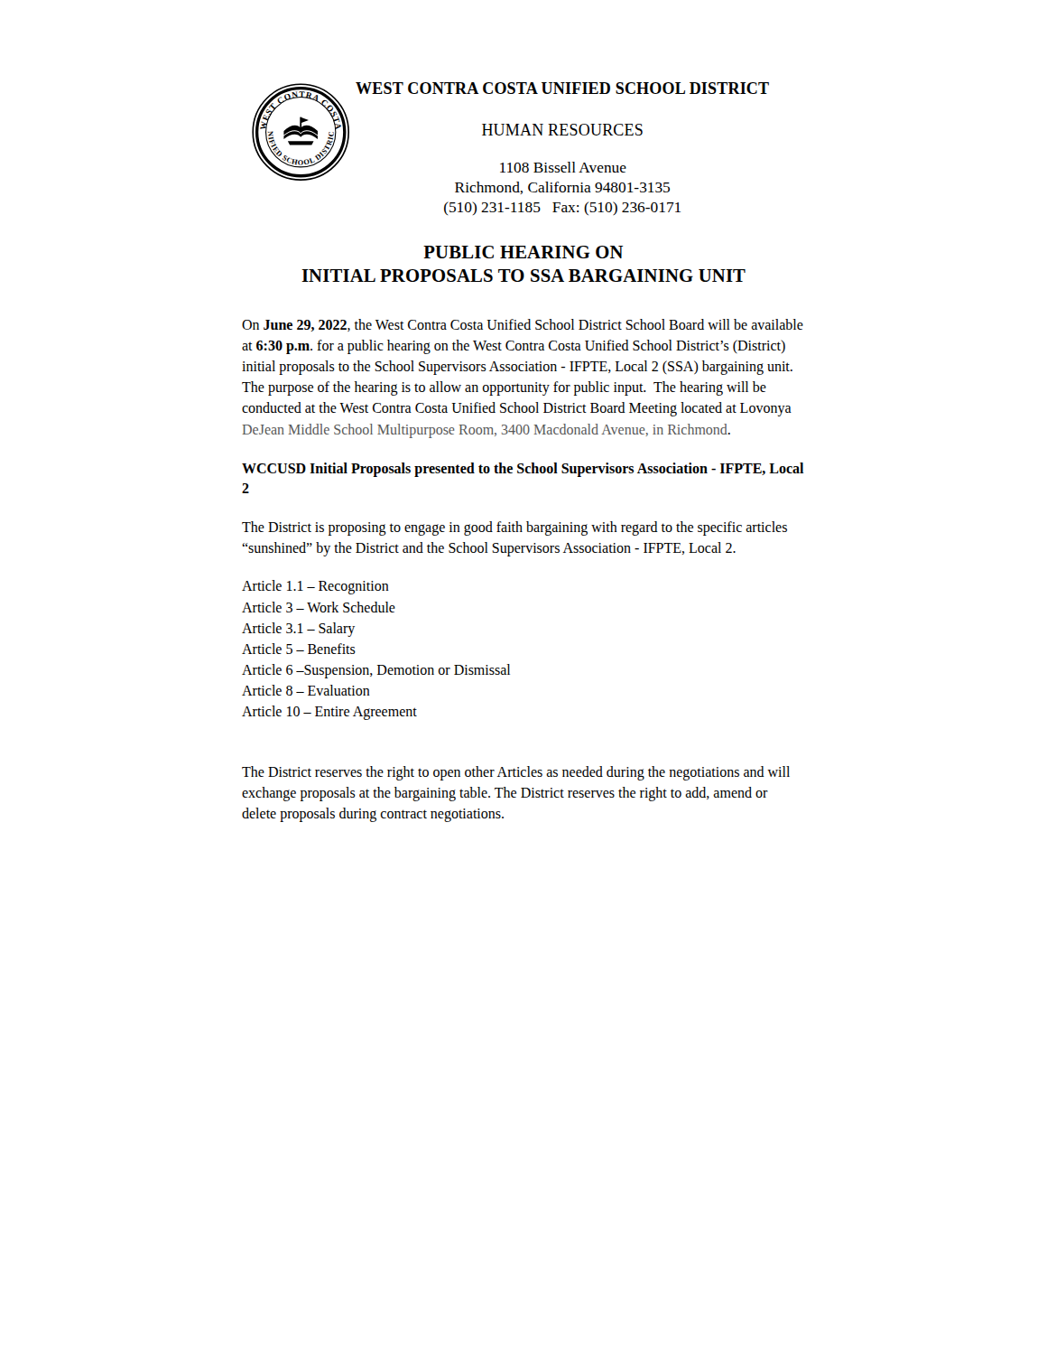WEST CONTRA COSTA UNIFIED SCHOOL DISTRICT
WEST CONTRA COSTA UNIFIED SCHOOL DISTRICT
HUMAN RESOURCES
1108 Bissell Avenue
Richmond, California 94801-3135
(510) 231-1185 Fax: (510) 236-0171
PUBLIC HEARING ON
INITIAL PROPOSALS TO SSA BARGAINING UNIT
On June 29, 2022, the West Contra Costa Unified School District School Board will be available at 6:30 p.m. for a public hearing on the West Contra Costa Unified School District’s (District) initial proposals to the School Supervisors Association - IFPTE, Local 2 (SSA) bargaining unit. The purpose of the hearing is to allow an opportunity for public input. The hearing will be conducted at the West Contra Costa Unified School District Board Meeting located at Lovonya DeJean Middle School Multipurpose Room, 3400 Macdonald Avenue, in Richmond.
WCCUSD Initial Proposals presented to the School Supervisors Association - IFPTE, Local 2
The District is proposing to engage in good faith bargaining with regard to the specific articles “sunshined” by the District and the School Supervisors Association - IFPTE, Local 2.
Article 1.1 – Recognition
Article 3 – Work Schedule
Article 3.1 – Salary
Article 5 – Benefits
Article 6 –Suspension, Demotion or Dismissal
Article 8 – Evaluation
Article 10 – Entire Agreement
The District reserves the right to open other Articles as needed during the negotiations and will exchange proposals at the bargaining table. The District reserves the right to add, amend or delete proposals during contract negotiations.